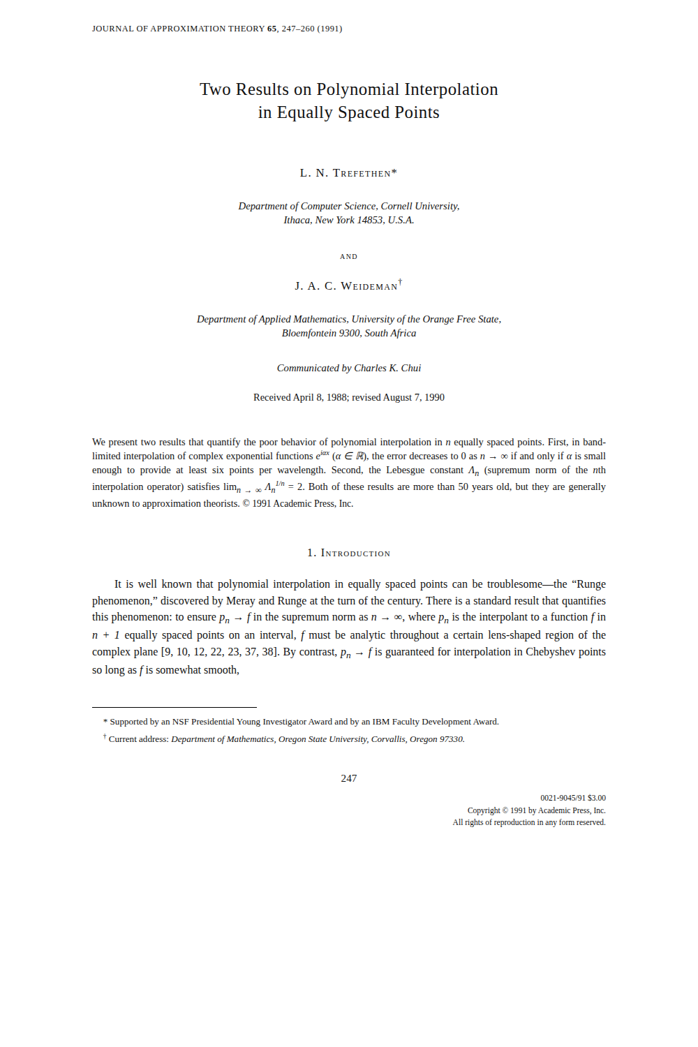Journal of Approximation Theory 65, 247–260 (1991)
Two Results on Polynomial Interpolation
in Equally Spaced Points
L. N. Trefethen*
Department of Computer Science, Cornell University,
Ithaca, New York 14853, U.S.A.
and
J. A. C. Weideman†
Department of Applied Mathematics, University of the Orange Free State,
Bloemfontein 9300, South Africa
Communicated by Charles K. Chui
Received April 8, 1988; revised August 7, 1990
We present two results that quantify the poor behavior of polynomial interpolation in n equally spaced points. First, in band-limited interpolation of complex exponential functions eiαx (α ∈ ℝ), the error decreases to 0 as n → ∞ if and only if α is small enough to provide at least six points per wavelength. Second, the Lebesgue constant Λn (supremum norm of the nth interpolation operator) satisfies limn → ∞ Λn1/n = 2. Both of these results are more than 50 years old, but they are generally unknown to approximation theorists. © 1991 Academic Press, Inc.
1. Introduction
It is well known that polynomial interpolation in equally spaced points can be troublesome—the “Runge phenomenon,” discovered by Meray and Runge at the turn of the century. There is a standard result that quantifies this phenomenon: to ensure pn → f in the supremum norm as n → ∞, where pn is the interpolant to a function f in n + 1 equally spaced points on an interval, f must be analytic throughout a certain lens-shaped region of the complex plane [9, 10, 12, 22, 23, 37, 38]. By contrast, pn → f is guaranteed for interpolation in Chebyshev points so long as f is somewhat smooth,
* Supported by an NSF Presidential Young Investigator Award and by an IBM Faculty Development Award.
† Current address: Department of Mathematics, Oregon State University, Corvallis, Oregon 97330.
247
0021-9045/91 $3.00
Copyright © 1991 by Academic Press, Inc.
All rights of reproduction in any form reserved.